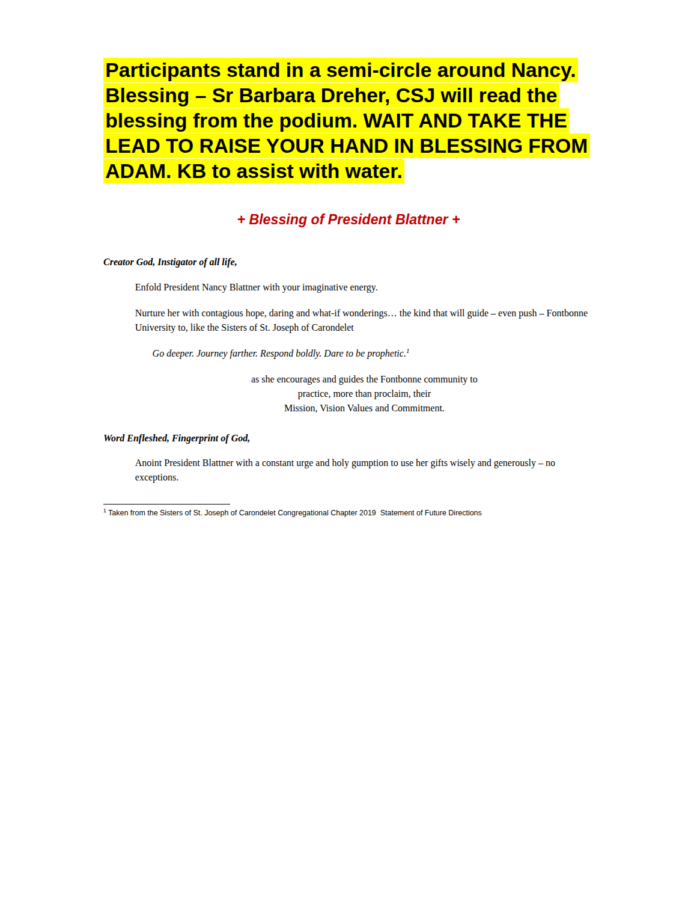Participants stand in a semi-circle around Nancy. Blessing – Sr Barbara Dreher, CSJ will read the blessing from the podium. WAIT AND TAKE THE LEAD TO RAISE YOUR HAND IN BLESSING FROM ADAM. KB to assist with water.
+ Blessing of President Blattner +
Creator God, Instigator of all life,
Enfold President Nancy Blattner with your imaginative energy.
Nurture her with contagious hope, daring and what-if wonderings… the kind that will guide – even push – Fontbonne University to, like the Sisters of St. Joseph of Carondelet
Go deeper. Journey farther. Respond boldly. Dare to be prophetic.1
as she encourages and guides the Fontbonne community to
practice, more than proclaim, their
Mission, Vision Values and Commitment.
Word Enfleshed, Fingerprint of God,
Anoint President Blattner with a constant urge and holy gumption to use her gifts wisely and generously – no exceptions.
1 Taken from the Sisters of St. Joseph of Carondelet Congregational Chapter 2019 Statement of Future Directions